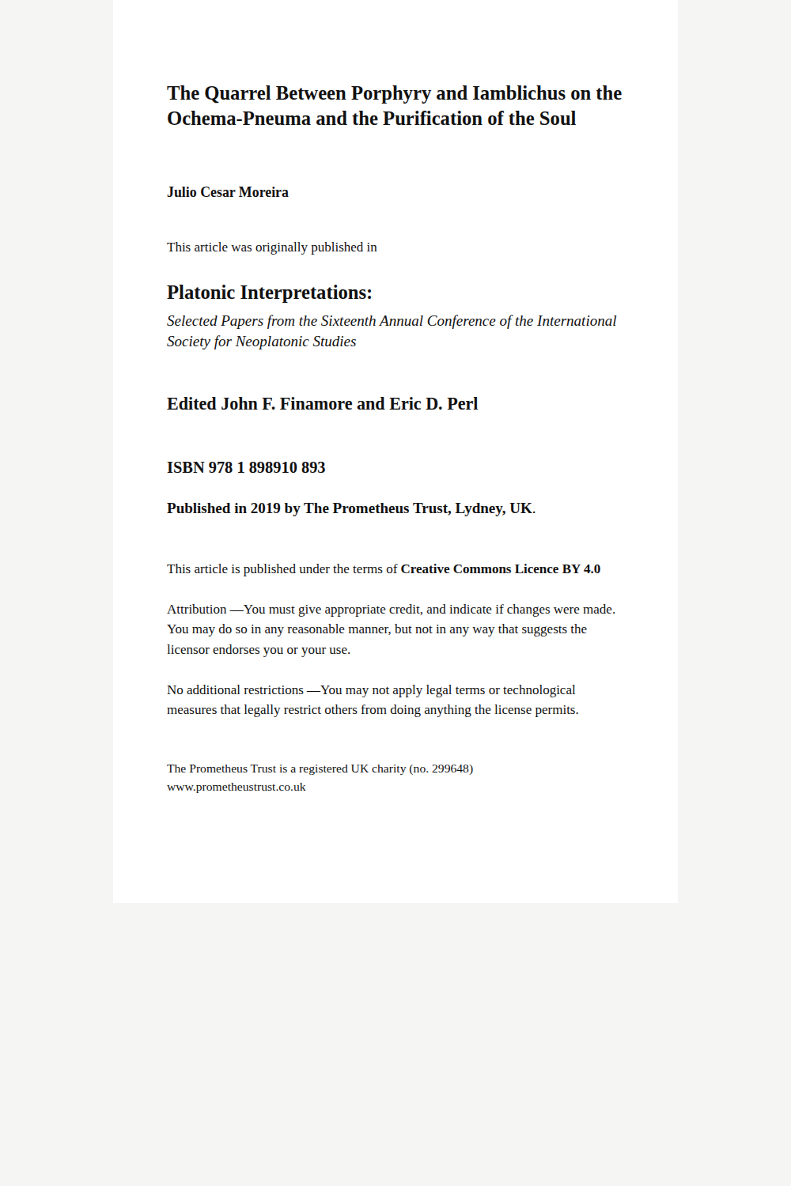The Quarrel Between Porphyry and Iamblichus on the Ochema-Pneuma and the Purification of the Soul
Julio Cesar Moreira
This article was originally published in
Platonic Interpretations:
Selected Papers from the Sixteenth Annual Conference of the International Society for Neoplatonic Studies
Edited John F. Finamore and Eric D. Perl
ISBN 978 1 898910 893
Published in 2019 by The Prometheus Trust, Lydney, UK.
This article is published under the terms of Creative Commons Licence BY 4.0
Attribution —You must give appropriate credit, and indicate if changes were made. You may do so in any reasonable manner, but not in any way that suggests the licensor endorses you or your use.
No additional restrictions —You may not apply legal terms or technological measures that legally restrict others from doing anything the license permits.
The Prometheus Trust is a registered UK charity (no. 299648)
www.prometheustrust.co.uk